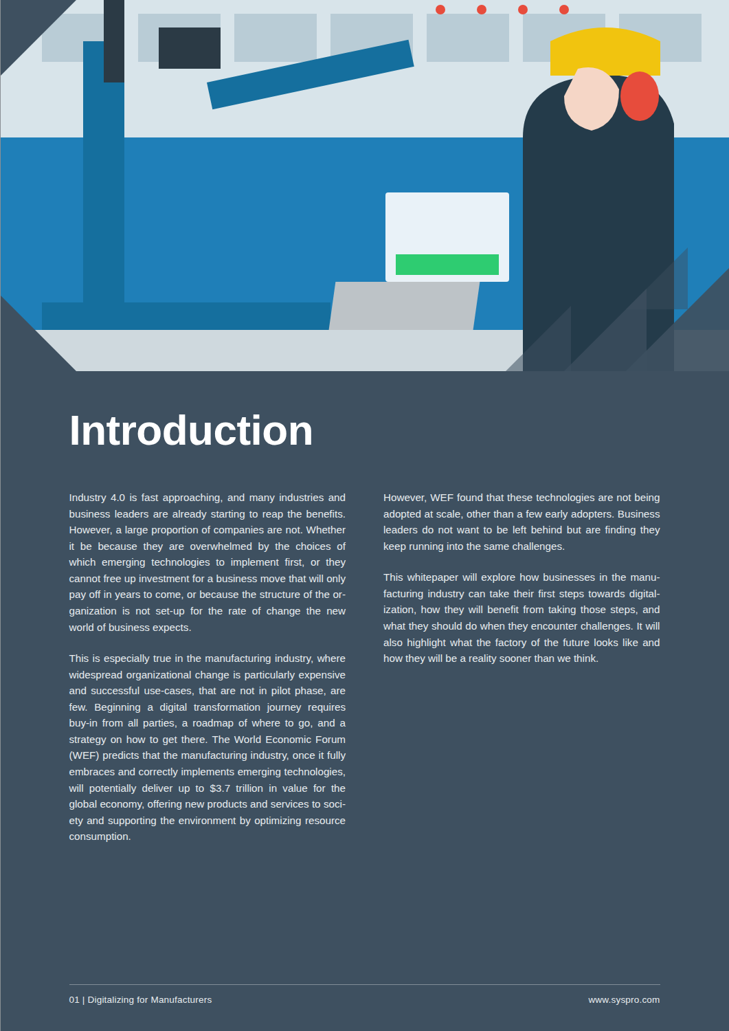Introduction
Industry 4.0 is fast approaching, and many industries and business leaders are already starting to reap the benefits. However, a large proportion of companies are not. Whether it be because they are overwhelmed by the choices of which emerging technologies to implement first, or they cannot free up investment for a business move that will only pay off in years to come, or because the structure of the organization is not set-up for the rate of change the new world of business expects.
This is especially true in the manufacturing industry, where widespread organizational change is particularly expensive and successful use-cases, that are not in pilot phase, are few. Beginning a digital transformation journey requires buy-in from all parties, a roadmap of where to go, and a strategy on how to get there. The World Economic Forum (WEF) predicts that the manufacturing industry, once it fully embraces and correctly implements emerging technologies, will potentially deliver up to $3.7 trillion in value for the global economy, offering new products and services to society and supporting the environment by optimizing resource consumption.
However, WEF found that these technologies are not being adopted at scale, other than a few early adopters. Business leaders do not want to be left behind but are finding they keep running into the same challenges.
This whitepaper will explore how businesses in the manufacturing industry can take their first steps towards digitalization, how they will benefit from taking those steps, and what they should do when they encounter challenges. It will also highlight what the factory of the future looks like and how they will be a reality sooner than we think.
01 | Digitalizing for Manufacturers www.syspro.com